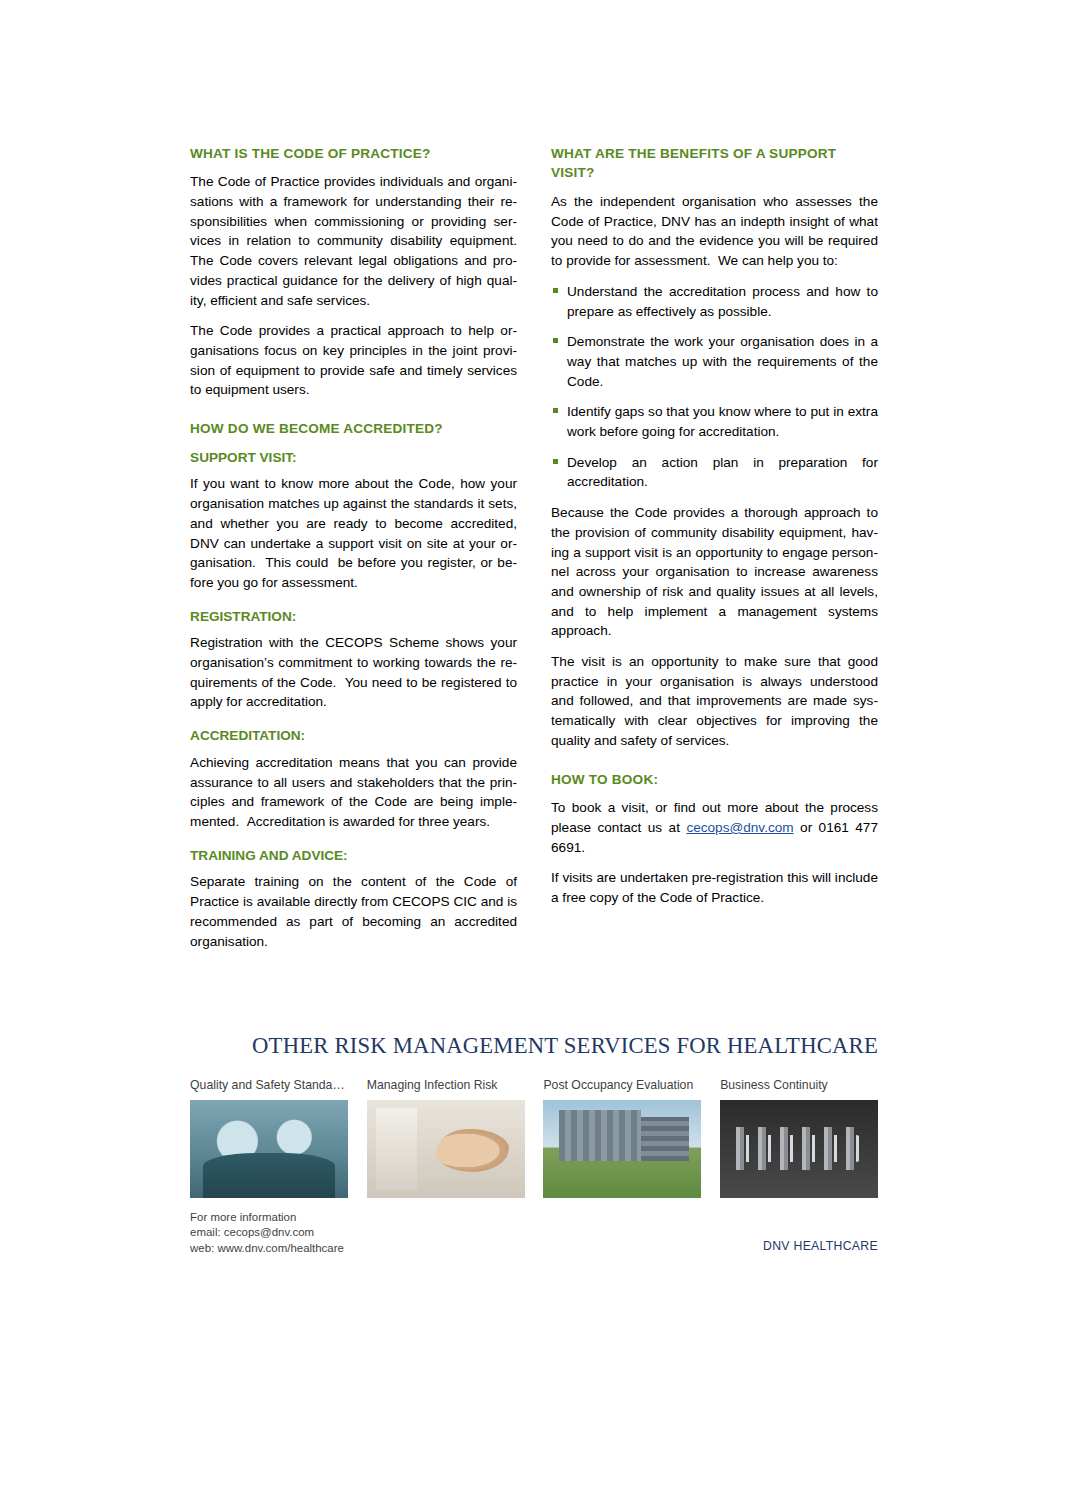What is the Code of Practice?
The Code of Practice provides individuals and organisations with a framework for understanding their responsibilities when commissioning or providing services in relation to community disability equipment. The Code covers relevant legal obligations and provides practical guidance for the delivery of high quality, efficient and safe services.
The Code provides a practical approach to help organisations focus on key principles in the joint provision of equipment to provide safe and timely services to equipment users.
How do we become accredited?
Support visit:
If you want to know more about the Code, how your organisation matches up against the standards it sets, and whether you are ready to become accredited, DNV can undertake a support visit on site at your organisation. This could be before you register, or before you go for assessment.
Registration:
Registration with the CECOPS Scheme shows your organisation’s commitment to working towards the requirements of the Code. You need to be registered to apply for accreditation.
Accreditation:
Achieving accreditation means that you can provide assurance to all users and stakeholders that the principles and framework of the Code are being implemented. Accreditation is awarded for three years.
Training and advice:
Separate training on the content of the Code of Practice is available directly from CECOPS CIC and is recommended as part of becoming an accredited organisation.
What are the benefits of a support visit?
As the independent organisation who assesses the Code of Practice, DNV has an indepth insight of what you need to do and the evidence you will be required to provide for assessment. We can help you to:
Understand the accreditation process and how to prepare as effectively as possible.
Demonstrate the work your organisation does in a way that matches up with the requirements of the Code.
Identify gaps so that you know where to put in extra work before going for accreditation.
Develop an action plan in preparation for accreditation.
Because the Code provides a thorough approach to the provision of community disability equipment, having a support visit is an opportunity to engage personnel across your organisation to increase awareness and ownership of risk and quality issues at all levels, and to help implement a management systems approach.
The visit is an opportunity to make sure that good practice in your organisation is always understood and followed, and that improvements are made systematically with clear objectives for improving the quality and safety of services.
How to book:
To book a visit, or find out more about the process please contact us at cecops@dnv.com or 0161 477 6691.
If visits are undertaken pre-registration this will include a free copy of the Code of Practice.
OTHER RISK MANAGEMENT SERVICES FOR HEALTHCARE
Quality and Safety Standards
Managing Infection Risk
Post Occupancy Evaluation
Business Continuity
For more information
email: cecops@dnv.com
web: www.dnv.com/healthcare
DNV HEALTHCARE